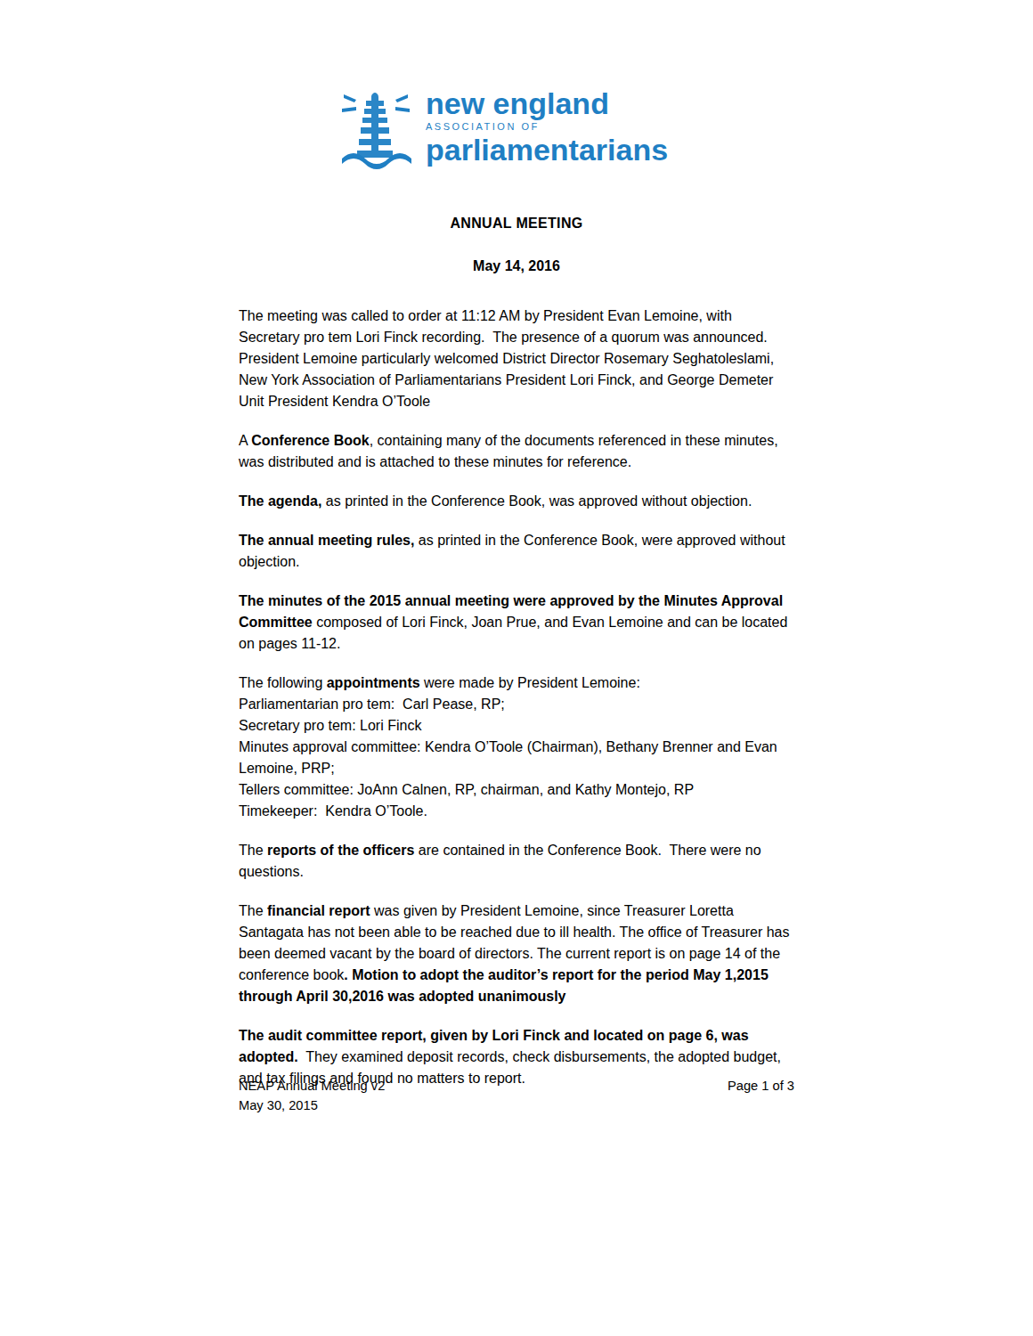new england ASSOCIATION OF parliamentarians
ANNUAL MEETING
May 14, 2016
The meeting was called to order at 11:12 AM by President Evan Lemoine, with Secretary pro tem Lori Finck recording. The presence of a quorum was announced. President Lemoine particularly welcomed District Director Rosemary Seghatoleslami, New York Association of Parliamentarians President Lori Finck, and George Demeter Unit President Kendra O’Toole
A Conference Book, containing many of the documents referenced in these minutes, was distributed and is attached to these minutes for reference.
The agenda, as printed in the Conference Book, was approved without objection.
The annual meeting rules, as printed in the Conference Book, were approved without objection.
The minutes of the 2015 annual meeting were approved by the Minutes Approval Committee composed of Lori Finck, Joan Prue, and Evan Lemoine and can be located on pages 11-12.
The following appointments were made by President Lemoine:
Parliamentarian pro tem: Carl Pease, RP;
Secretary pro tem: Lori Finck
Minutes approval committee: Kendra O’Toole (Chairman), Bethany Brenner and Evan Lemoine, PRP;
Tellers committee: JoAnn Calnen, RP, chairman, and Kathy Montejo, RP
Timekeeper: Kendra O’Toole.
The reports of the officers are contained in the Conference Book. There were no questions.
The financial report was given by President Lemoine, since Treasurer Loretta Santagata has not been able to be reached due to ill health. The office of Treasurer has been deemed vacant by the board of directors. The current report is on page 14 of the conference book. Motion to adopt the auditor’s report for the period May 1,2015 through April 30,2016 was adopted unanimously
The audit committee report, given by Lori Finck and located on page 6, was adopted. They examined deposit records, check disbursements, the adopted budget, and tax filings and found no matters to report.
NEAP Annual Meeting v2
May 30, 2015
Page 1 of 3